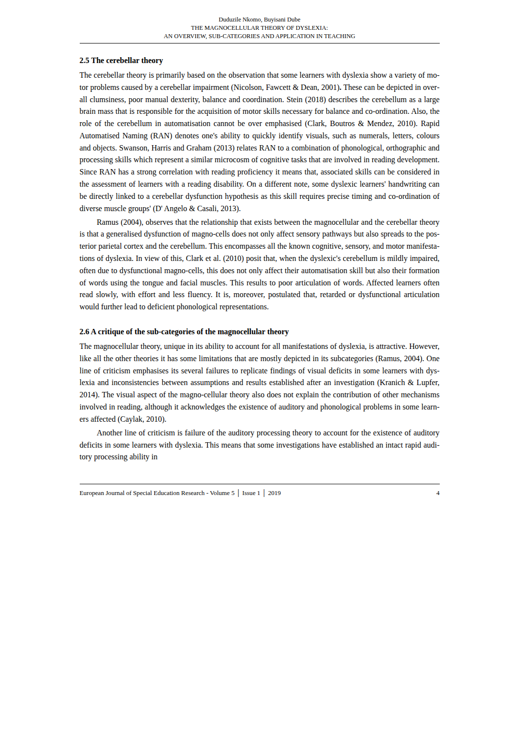Duduzile Nkomo, Buyisani Dube
The Magnocellular Theory of Dyslexia:
An Overview, Sub-categories and Application in Teaching
2.5 The cerebellar theory
The cerebellar theory is primarily based on the observation that some learners with dyslexia show a variety of motor problems caused by a cerebellar impairment (Nicolson, Fawcett & Dean, 2001). These can be depicted in overall clumsiness, poor manual dexterity, balance and coordination. Stein (2018) describes the cerebellum as a large brain mass that is responsible for the acquisition of motor skills necessary for balance and co-ordination. Also, the role of the cerebellum in automatisation cannot be over emphasised (Clark, Boutros & Mendez, 2010). Rapid Automatised Naming (RAN) denotes one's ability to quickly identify visuals, such as numerals, letters, colours and objects. Swanson, Harris and Graham (2013) relates RAN to a combination of phonological, orthographic and processing skills which represent a similar microcosm of cognitive tasks that are involved in reading development. Since RAN has a strong correlation with reading proficiency it means that, associated skills can be considered in the assessment of learners with a reading disability. On a different note, some dyslexic learners' handwriting can be directly linked to a cerebellar dysfunction hypothesis as this skill requires precise timing and co-ordination of diverse muscle groups' (D' Angelo & Casali, 2013).
Ramus (2004), observes that the relationship that exists between the magnocellular and the cerebellar theory is that a generalised dysfunction of magno-cells does not only affect sensory pathways but also spreads to the posterior parietal cortex and the cerebellum. This encompasses all the known cognitive, sensory, and motor manifestations of dyslexia. In view of this, Clark et al. (2010) posit that, when the dyslexic's cerebellum is mildly impaired, often due to dysfunctional magno-cells, this does not only affect their automatisation skill but also their formation of words using the tongue and facial muscles. This results to poor articulation of words. Affected learners often read slowly, with effort and less fluency. It is, moreover, postulated that, retarded or dysfunctional articulation would further lead to deficient phonological representations.
2.6 A critique of the sub-categories of the magnocellular theory
The magnocellular theory, unique in its ability to account for all manifestations of dyslexia, is attractive. However, like all the other theories it has some limitations that are mostly depicted in its subcategories (Ramus, 2004). One line of criticism emphasises its several failures to replicate findings of visual deficits in some learners with dyslexia and inconsistencies between assumptions and results established after an investigation (Kranich & Lupfer, 2014). The visual aspect of the magno-cellular theory also does not explain the contribution of other mechanisms involved in reading, although it acknowledges the existence of auditory and phonological problems in some learners affected (Caylak, 2010).
Another line of criticism is failure of the auditory processing theory to account for the existence of auditory deficits in some learners with dyslexia. This means that some investigations have established an intact rapid auditory processing ability in
European Journal of Special Education Research - Volume 5 │ Issue 1 │ 2019 4